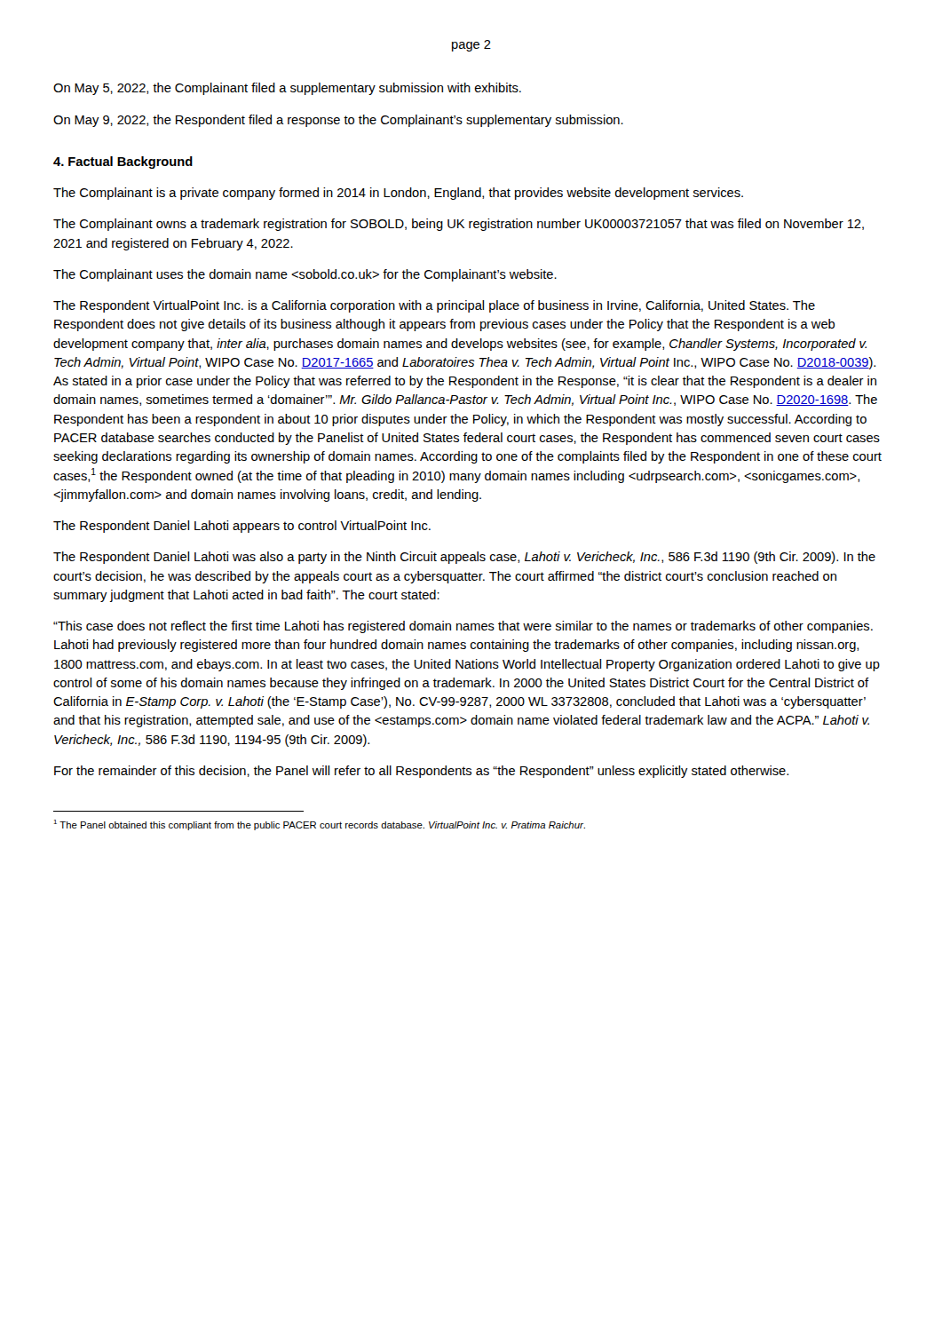page 2
On May 5, 2022, the Complainant filed a supplementary submission with exhibits.
On May 9, 2022, the Respondent filed a response to the Complainant’s supplementary submission.
4. Factual Background
The Complainant is a private company formed in 2014 in London, England, that provides website development services.
The Complainant owns a trademark registration for SOBOLD, being UK registration number UK00003721057 that was filed on November 12, 2021 and registered on February 4, 2022.
The Complainant uses the domain name <sobold.co.uk> for the Complainant’s website.
The Respondent VirtualPoint Inc. is a California corporation with a principal place of business in Irvine, California, United States. The Respondent does not give details of its business although it appears from previous cases under the Policy that the Respondent is a web development company that, inter alia, purchases domain names and develops websites (see, for example, Chandler Systems, Incorporated v. Tech Admin, Virtual Point, WIPO Case No. D2017-1665 and Laboratoires Thea v. Tech Admin, Virtual Point Inc., WIPO Case No. D2018-0039). As stated in a prior case under the Policy that was referred to by the Respondent in the Response, “it is clear that the Respondent is a dealer in domain names, sometimes termed a ‘domainer’”. Mr. Gildo Pallanca-Pastor v. Tech Admin, Virtual Point Inc., WIPO Case No. D2020-1698. The Respondent has been a respondent in about 10 prior disputes under the Policy, in which the Respondent was mostly successful. According to PACER database searches conducted by the Panelist of United States federal court cases, the Respondent has commenced seven court cases seeking declarations regarding its ownership of domain names. According to one of the complaints filed by the Respondent in one of these court cases,1 the Respondent owned (at the time of that pleading in 2010) many domain names including <udrpsearch.com>, <sonicgames.com>, <jimmyfallon.com> and domain names involving loans, credit, and lending.
The Respondent Daniel Lahoti appears to control VirtualPoint Inc.
The Respondent Daniel Lahoti was also a party in the Ninth Circuit appeals case, Lahoti v. Vericheck, Inc., 586 F.3d 1190 (9th Cir. 2009). In the court’s decision, he was described by the appeals court as a cybersquatter. The court affirmed “the district court’s conclusion reached on summary judgment that Lahoti acted in bad faith”. The court stated:
“This case does not reflect the first time Lahoti has registered domain names that were similar to the names or trademarks of other companies. Lahoti had previously registered more than four hundred domain names containing the trademarks of other companies, including nissan.org, 1800 mattress.com, and ebays.com. In at least two cases, the United Nations World Intellectual Property Organization ordered Lahoti to give up control of some of his domain names because they infringed on a trademark. In 2000 the United States District Court for the Central District of California in E-Stamp Corp. v. Lahoti (the ‘E-Stamp Case’), No. CV-99-9287, 2000 WL 33732808, concluded that Lahoti was a ‘cybersquatter’ and that his registration, attempted sale, and use of the <estamps.com> domain name violated federal trademark law and the ACPA.” Lahoti v. Vericheck, Inc., 586 F.3d 1190, 1194-95 (9th Cir. 2009).
For the remainder of this decision, the Panel will refer to all Respondents as “the Respondent” unless explicitly stated otherwise.
1 The Panel obtained this compliant from the public PACER court records database. VirtualPoint Inc. v. Pratima Raichur.